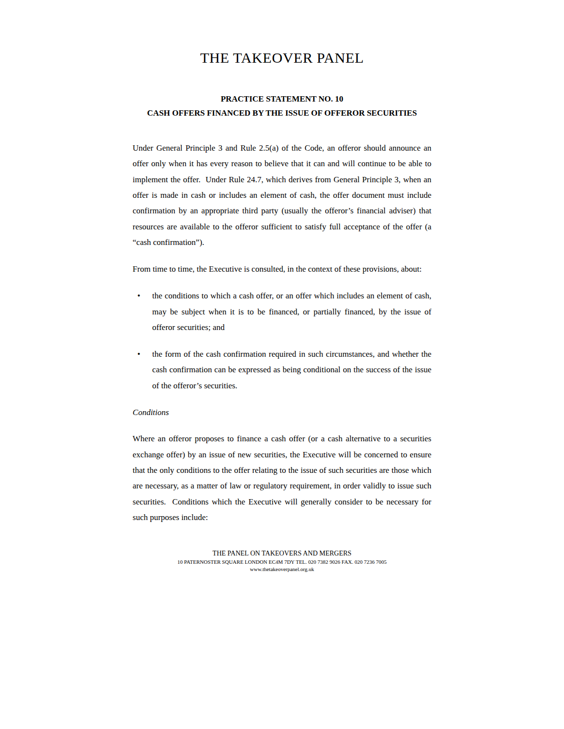THE TAKEOVER PANEL
PRACTICE STATEMENT NO. 10
CASH OFFERS FINANCED BY THE ISSUE OF OFFEROR SECURITIES
Under General Principle 3 and Rule 2.5(a) of the Code, an offeror should announce an offer only when it has every reason to believe that it can and will continue to be able to implement the offer. Under Rule 24.7, which derives from General Principle 3, when an offer is made in cash or includes an element of cash, the offer document must include confirmation by an appropriate third party (usually the offeror’s financial adviser) that resources are available to the offeror sufficient to satisfy full acceptance of the offer (a “cash confirmation”).
From time to time, the Executive is consulted, in the context of these provisions, about:
the conditions to which a cash offer, or an offer which includes an element of cash, may be subject when it is to be financed, or partially financed, by the issue of offeror securities; and
the form of the cash confirmation required in such circumstances, and whether the cash confirmation can be expressed as being conditional on the success of the issue of the offeror’s securities.
Conditions
Where an offeror proposes to finance a cash offer (or a cash alternative to a securities exchange offer) by an issue of new securities, the Executive will be concerned to ensure that the only conditions to the offer relating to the issue of such securities are those which are necessary, as a matter of law or regulatory requirement, in order validly to issue such securities. Conditions which the Executive will generally consider to be necessary for such purposes include:
THE PANEL ON TAKEOVERS AND MERGERS
10 PATERNOSTER SQUARE LONDON EC4M 7DY TEL. 020 7382 9026 FAX. 020 7236 7005
www.thetakeoverpanel.org.uk